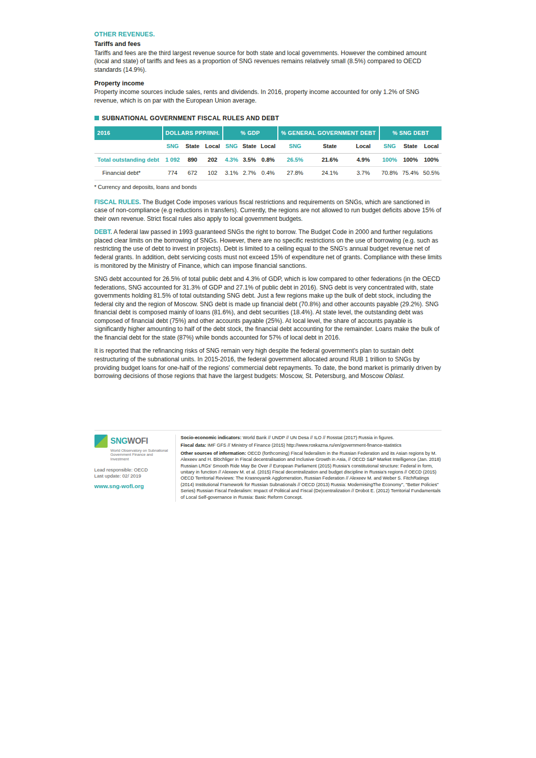OTHER REVENUES.
Tariffs and fees
Tariffs and fees are the third largest revenue source for both state and local governments. However the combined amount (local and state) of tariffs and fees as a proportion of SNG revenues remains relatively small (8.5%) compared to OECD standards (14.9%).
Property income
Property income sources include sales, rents and dividends. In 2016, property income accounted for only 1.2% of SNG revenue, which is on par with the European Union average.
Subnational government fiscal rules and debt
| 2016 | Dollars PPP/inh. | % GDP | % General government debt | % SNG debt |
| --- | --- | --- | --- | --- |
| | SNG | State | Local | SNG | State | Local | SNG | State | Local | SNG | State | Local |
| Total outstanding debt | 1 092 | 890 | 202 | 4.3% | 3.5% | 0.8% | 26.5% | 21.6% | 4.9% | 100% | 100% | 100% |
| Financial debt* | 774 | 672 | 102 | 3.1% | 2.7% | 0.4% | 27.8% | 24.1% | 3.7% | 70.8% | 75.4% | 50.5% |
* Currency and deposits, loans and bonds
FISCAL RULES. The Budget Code imposes various fiscal restrictions and requirements on SNGs, which are sanctioned in case of non-compliance (e.g reductions in transfers). Currently, the regions are not allowed to run budget deficits above 15% of their own revenue. Strict fiscal rules also apply to local government budgets.
DEBT. A federal law passed in 1993 guaranteed SNGs the right to borrow. The Budget Code in 2000 and further regulations placed clear limits on the borrowing of SNGs. However, there are no specific restrictions on the use of borrowing (e.g. such as restricting the use of debt to invest in projects). Debt is limited to a ceiling equal to the SNG's annual budget revenue net of federal grants. In addition, debt servicing costs must not exceed 15% of expenditure net of grants. Compliance with these limits is monitored by the Ministry of Finance, which can impose financial sanctions.
SNG debt accounted for 26.5% of total public debt and 4.3% of GDP, which is low compared to other federations (in the OECD federations, SNG accounted for 31.3% of GDP and 27.1% of public debt in 2016). SNG debt is very concentrated with, state governments holding 81.5% of total outstanding SNG debt. Just a few regions make up the bulk of debt stock, including the federal city and the region of Moscow. SNG debt is made up financial debt (70.8%) and other accounts payable (29.2%). SNG financial debt is composed mainly of loans (81.6%), and debt securities (18.4%). At state level, the outstanding debt was composed of financial debt (75%) and other accounts payable (25%). At local level, the share of accounts payable is significantly higher amounting to half of the debt stock, the financial debt accounting for the remainder. Loans make the bulk of the financial debt for the state (87%) while bonds accounted for 57% of local debt in 2016.
It is reported that the refinancing risks of SNG remain very high despite the federal government's plan to sustain debt restructuring of the subnational units. In 2015-2016, the federal government allocated around RUB 1 trillion to SNGs by providing budget loans for one-half of the regions' commercial debt repayments. To date, the bond market is primarily driven by borrowing decisions of those regions that have the largest budgets: Moscow, St. Petersburg, and Moscow Oblast.
SNGWOFI
World Observatory on Subnational
Government Finance and Investment
Lead responsible: OECD
Last update: 02/ 2019
www.sng-wofi.org
Socio-economic indicators: World Bank // UNDP // UN Desa // ILO // Rosstat (2017) Russia in figures.
Fiscal data: IMF GFS // Ministry of Finance (2015) http://www.roskazna.ru/en/government-finance-statistics
Other sources of information: OECD (forthcoming) Fiscal federalism in the Russian Federation and its Asian regions by M. Alexeev and H. Blöchliger in Fiscal decentralisation and Inclusive Growth in Asia, // OECD S&P Market Intelligence (Jan. 2018) Russian LRGs' Smooth Ride May Be Over // European Parliament (2015) Russia's constitutional structure: Federal in form, unitary in function // Alexeev M. et al. (2015) Fiscal decentralization and budget discipline in Russia's regions // OECD (2015) OECD Territorial Reviews: The Krasnoyarsk Agglomeration, Russian Federation // Alexeev M. and Weber S. FitchRatings (2014) Institutional Framework for Russian Subnationals // OECD (2013) Russia: ModernisingThe Economy", "Better Policies" Series) Russian Fiscal Federalism: Impact of Political and Fiscal (De)centralization // Drobot E. (2012) Territorial Fundamentals of Local Self-governance in Russia: Basic Reform Concept.